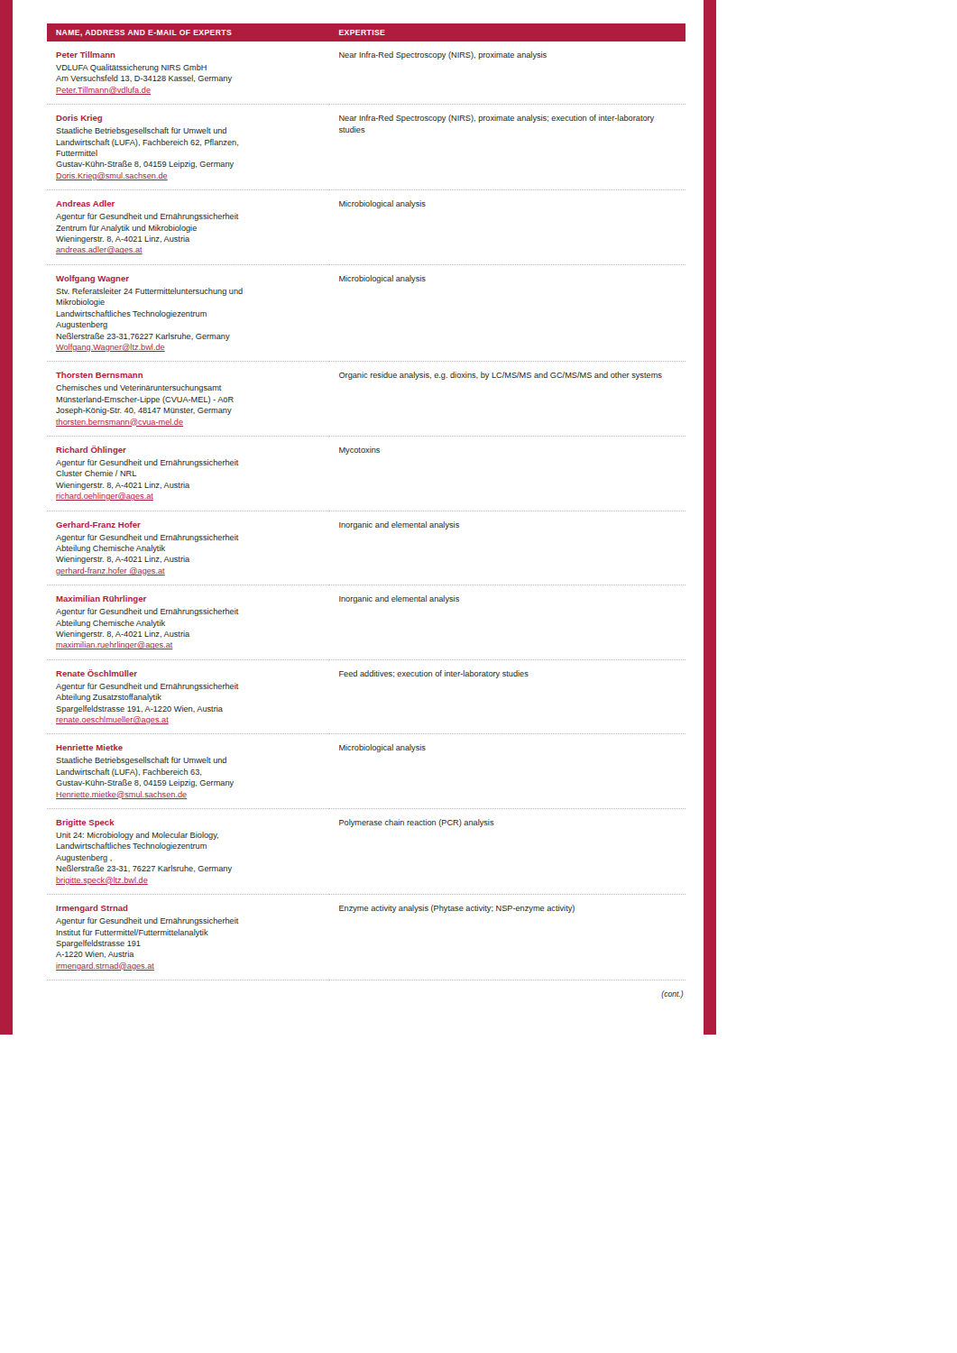| Name, address and e-mail of experts | Expertise |
| --- | --- |
| Peter Tillmann VDLUFA Qualitätssicherung NIRS GmbH Am Versuchsfeld 13, D-34128 Kassel, Germany Peter.Tillmann@vdlufa.de | Near Infra-Red Spectroscopy (NIRS), proximate analysis |
| Doris Krieg Staatliche Betriebsgesellschaft für Umwelt und Landwirtschaft (LUFA), Fachbereich 62, Pflanzen, Futtermittel Gustav-Kühn-Straße 8, 04159 Leipzig, Germany Doris.Krieg@smul.sachsen.de | Near Infra-Red Spectroscopy (NIRS), proximate analysis; execution of inter-laboratory studies |
| Andreas Adler Agentur für Gesundheit und Ernährungssicherheit Zentrum für Analytik und Mikrobiologie Wieningerstr. 8, A-4021 Linz, Austria andreas.adler@ages.at | Microbiological analysis |
| Wolfgang Wagner Stv. Referatsleiter 24 Futtermitteluntersuchung und Mikrobiologie Landwirtschaftliches Technologiezentrum Augustenberg Neßlerstraße 23-31,76227 Karlsruhe, Germany Wolfgang.Wagner@ltz.bwl.de | Microbiological analysis |
| Thorsten Bernsmann Chemisches und Veterinäruntersuchungsamt Münsterland-Emscher-Lippe (CVUA-MEL) - AöR Joseph-König-Str. 40, 48147 Münster, Germany thorsten.bernsmann@cvua-mel.de | Organic residue analysis, e.g. dioxins, by LC/MS/MS and GC/MS/MS and other systems |
| Richard Öhlinger Agentur für Gesundheit und Ernährungssicherheit Cluster Chemie / NRL Wieningerstr. 8, A-4021 Linz, Austria richard.oehlinger@ages.at | Mycotoxins |
| Gerhard-Franz Hofer Agentur für Gesundheit und Ernährungssicherheit Abteilung Chemische Analytik Wieningerstr. 8, A-4021 Linz, Austria gerhard-franz.hofer @ages.at | Inorganic and elemental analysis |
| Maximilian Rührlinger Agentur für Gesundheit und Ernährungssicherheit Abteilung Chemische Analytik Wieningerstr. 8, A-4021 Linz, Austria maximilian.ruehrlinger@ages.at | Inorganic and elemental analysis |
| Renate Öschlmüller Agentur für Gesundheit und Ernährungssicherheit Abteilung Zusatzstoffanalytik Spargelfeldstrasse 191, A-1220 Wien, Austria renate.oeschlmueller@ages.at | Feed additives; execution of inter-laboratory studies |
| Henriette Mietke Staatliche Betriebsgesellschaft für Umwelt und Landwirtschaft (LUFA), Fachbereich 63, Gustav-Kühn-Straße 8, 04159 Leipzig, Germany Henriette.mietke@smul.sachsen.de | Microbiological analysis |
| Brigitte Speck Unit 24: Microbiology and Molecular Biology, Landwirtschaftliches Technologiezentrum Augustenberg , Neßlerstraße 23-31, 76227 Karlsruhe, Germany brigitte.speck@ltz.bwl.de | Polymerase chain reaction (PCR) analysis |
| Irmengard Strnad Agentur für Gesundheit und Ernährungssicherheit Institut für Futtermittel/Futtermittelanalytik Spargelfeldstrasse 191 A-1220 Wien, Austria irmengard.strnad@ages.at | Enzyme activity analysis (Phytase activity; NSP-enzyme activity) |
(cont.)